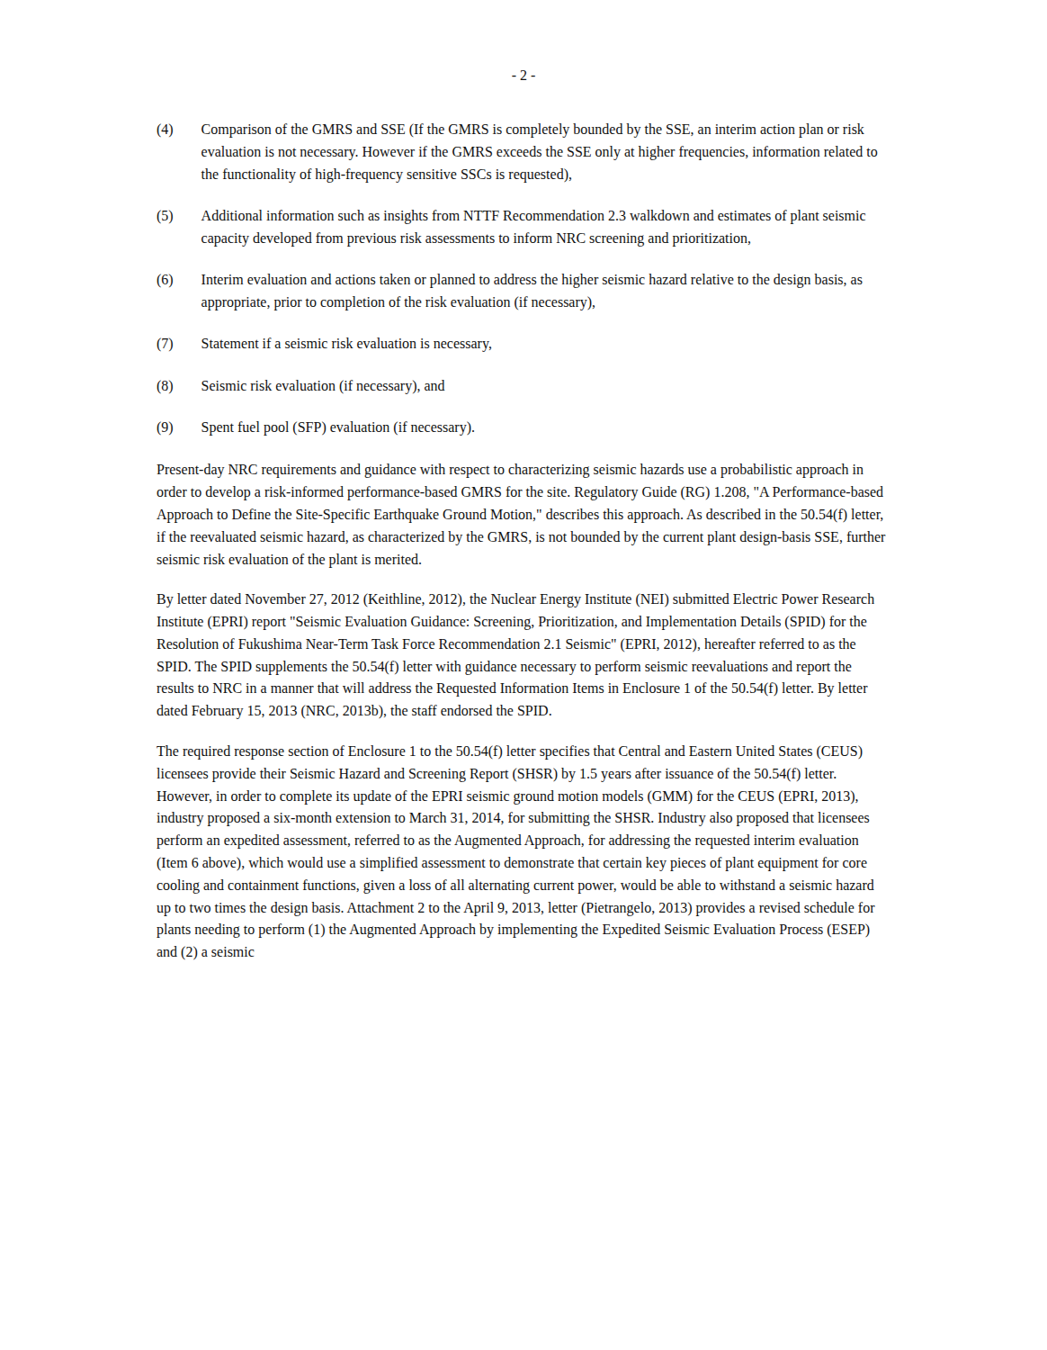- 2 -
(4) Comparison of the GMRS and SSE (If the GMRS is completely bounded by the SSE, an interim action plan or risk evaluation is not necessary. However if the GMRS exceeds the SSE only at higher frequencies, information related to the functionality of high-frequency sensitive SSCs is requested),
(5) Additional information such as insights from NTTF Recommendation 2.3 walkdown and estimates of plant seismic capacity developed from previous risk assessments to inform NRC screening and prioritization,
(6) Interim evaluation and actions taken or planned to address the higher seismic hazard relative to the design basis, as appropriate, prior to completion of the risk evaluation (if necessary),
(7) Statement if a seismic risk evaluation is necessary,
(8) Seismic risk evaluation (if necessary), and
(9) Spent fuel pool (SFP) evaluation (if necessary).
Present-day NRC requirements and guidance with respect to characterizing seismic hazards use a probabilistic approach in order to develop a risk-informed performance-based GMRS for the site. Regulatory Guide (RG) 1.208, "A Performance-based Approach to Define the Site-Specific Earthquake Ground Motion," describes this approach. As described in the 50.54(f) letter, if the reevaluated seismic hazard, as characterized by the GMRS, is not bounded by the current plant design-basis SSE, further seismic risk evaluation of the plant is merited.
By letter dated November 27, 2012 (Keithline, 2012), the Nuclear Energy Institute (NEI) submitted Electric Power Research Institute (EPRI) report "Seismic Evaluation Guidance: Screening, Prioritization, and Implementation Details (SPID) for the Resolution of Fukushima Near-Term Task Force Recommendation 2.1 Seismic" (EPRI, 2012), hereafter referred to as the SPID. The SPID supplements the 50.54(f) letter with guidance necessary to perform seismic reevaluations and report the results to NRC in a manner that will address the Requested Information Items in Enclosure 1 of the 50.54(f) letter. By letter dated February 15, 2013 (NRC, 2013b), the staff endorsed the SPID.
The required response section of Enclosure 1 to the 50.54(f) letter specifies that Central and Eastern United States (CEUS) licensees provide their Seismic Hazard and Screening Report (SHSR) by 1.5 years after issuance of the 50.54(f) letter. However, in order to complete its update of the EPRI seismic ground motion models (GMM) for the CEUS (EPRI, 2013), industry proposed a six-month extension to March 31, 2014, for submitting the SHSR. Industry also proposed that licensees perform an expedited assessment, referred to as the Augmented Approach, for addressing the requested interim evaluation (Item 6 above), which would use a simplified assessment to demonstrate that certain key pieces of plant equipment for core cooling and containment functions, given a loss of all alternating current power, would be able to withstand a seismic hazard up to two times the design basis. Attachment 2 to the April 9, 2013, letter (Pietrangelo, 2013) provides a revised schedule for plants needing to perform (1) the Augmented Approach by implementing the Expedited Seismic Evaluation Process (ESEP) and (2) a seismic